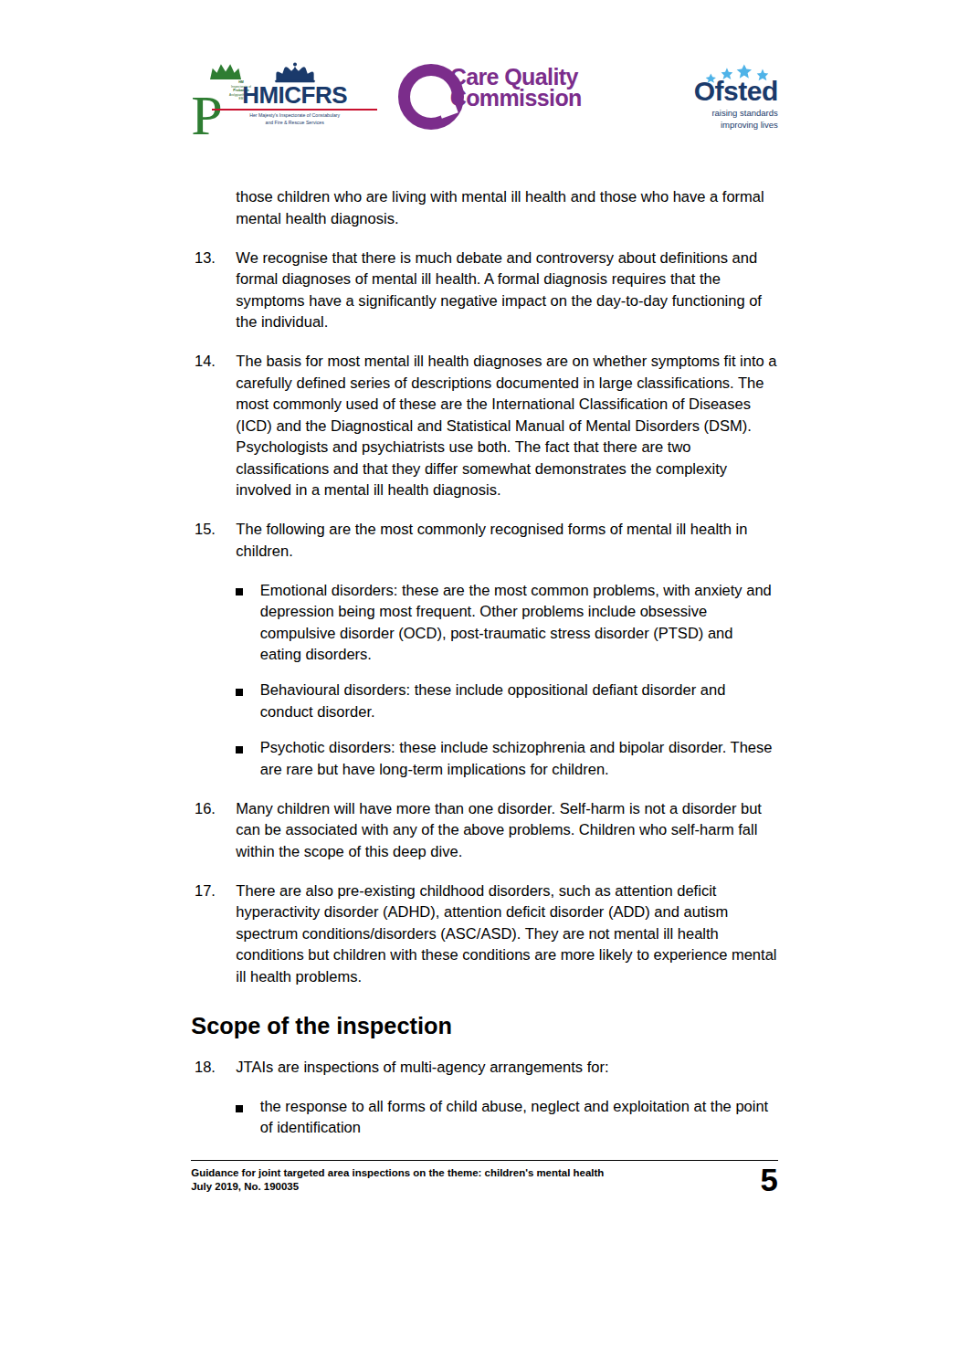P
HM Inspectorate of
Probation Arolygiaeth Prawf
EM
HMICFRS
Her Majesty's Inspectorate of Constabulary
and Fire & Rescue Services
Care Quality
Commission
Ofsted
raising standards
improving lives
those children who are living with mental ill health and those who have a formal mental health diagnosis.
13.
We recognise that there is much debate and controversy about definitions and formal diagnoses of mental ill health. A formal diagnosis requires that the symptoms have a significantly negative impact on the day-to-day functioning of the individual.
14.
The basis for most mental ill health diagnoses are on whether symptoms fit into a carefully defined series of descriptions documented in large classifications. The most commonly used of these are the International Classification of Diseases (ICD) and the Diagnostical and Statistical Manual of Mental Disorders (DSM). Psychologists and psychiatrists use both. The fact that there are two classifications and that they differ somewhat demonstrates the complexity involved in a mental ill health diagnosis.
15.
The following are the most commonly recognised forms of mental ill health in children.
Emotional disorders: these are the most common problems, with anxiety and depression being most frequent. Other problems include obsessive compulsive disorder (OCD), post-traumatic stress disorder (PTSD) and eating disorders.
Behavioural disorders: these include oppositional defiant disorder and conduct disorder.
Psychotic disorders: these include schizophrenia and bipolar disorder. These are rare but have long-term implications for children.
16.
Many children will have more than one disorder. Self-harm is not a disorder but can be associated with any of the above problems. Children who self-harm fall within the scope of this deep dive.
17.
There are also pre-existing childhood disorders, such as attention deficit hyperactivity disorder (ADHD), attention deficit disorder (ADD) and autism spectrum conditions/disorders (ASC/ASD). They are not mental ill health conditions but children with these conditions are more likely to experience mental ill health problems.
Scope of the inspection
18.
JTAIs are inspections of multi-agency arrangements for:
the response to all forms of child abuse, neglect and exploitation at the point of identification
Guidance for joint targeted area inspections on the theme: children's mental health
July 2019, No. 190035
5